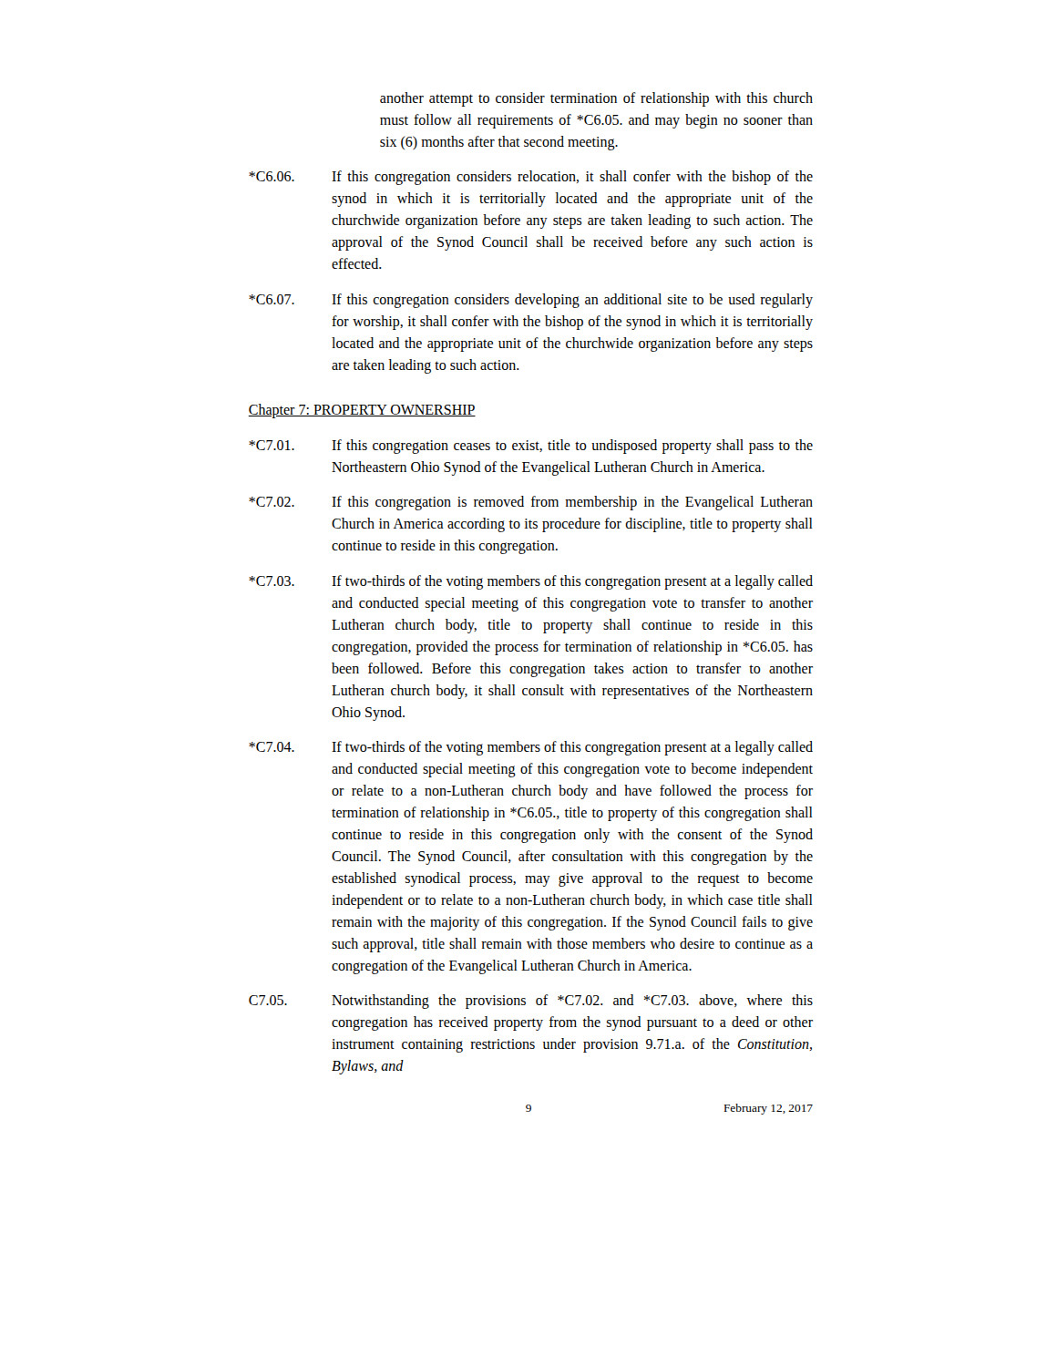another attempt to consider termination of relationship with this church must follow all requirements of *C6.05. and may begin no sooner than six (6) months after that second meeting.
*C6.06.
If this congregation considers relocation, it shall confer with the bishop of the synod in which it is territorially located and the appropriate unit of the churchwide organization before any steps are taken leading to such action. The approval of the Synod Council shall be received before any such action is effected.
*C6.07.
If this congregation considers developing an additional site to be used regularly for worship, it shall confer with the bishop of the synod in which it is territorially located and the appropriate unit of the churchwide organization before any steps are taken leading to such action.
Chapter 7: PROPERTY OWNERSHIP
*C7.01.
If this congregation ceases to exist, title to undisposed property shall pass to the Northeastern Ohio Synod of the Evangelical Lutheran Church in America.
*C7.02.
If this congregation is removed from membership in the Evangelical Lutheran Church in America according to its procedure for discipline, title to property shall continue to reside in this congregation.
*C7.03.
If two-thirds of the voting members of this congregation present at a legally called and conducted special meeting of this congregation vote to transfer to another Lutheran church body, title to property shall continue to reside in this congregation, provided the process for termination of relationship in *C6.05. has been followed. Before this congregation takes action to transfer to another Lutheran church body, it shall consult with representatives of the Northeastern Ohio Synod.
*C7.04.
If two-thirds of the voting members of this congregation present at a legally called and conducted special meeting of this congregation vote to become independent or relate to a non-Lutheran church body and have followed the process for termination of relationship in *C6.05., title to property of this congregation shall continue to reside in this congregation only with the consent of the Synod Council. The Synod Council, after consultation with this congregation by the established synodical process, may give approval to the request to become independent or to relate to a non-Lutheran church body, in which case title shall remain with the majority of this congregation. If the Synod Council fails to give such approval, title shall remain with those members who desire to continue as a congregation of the Evangelical Lutheran Church in America.
C7.05.
Notwithstanding the provisions of *C7.02. and *C7.03. above, where this congregation has received property from the synod pursuant to a deed or other instrument containing restrictions under provision 9.71.a. of the Constitution, Bylaws, and
9 February 12, 2017